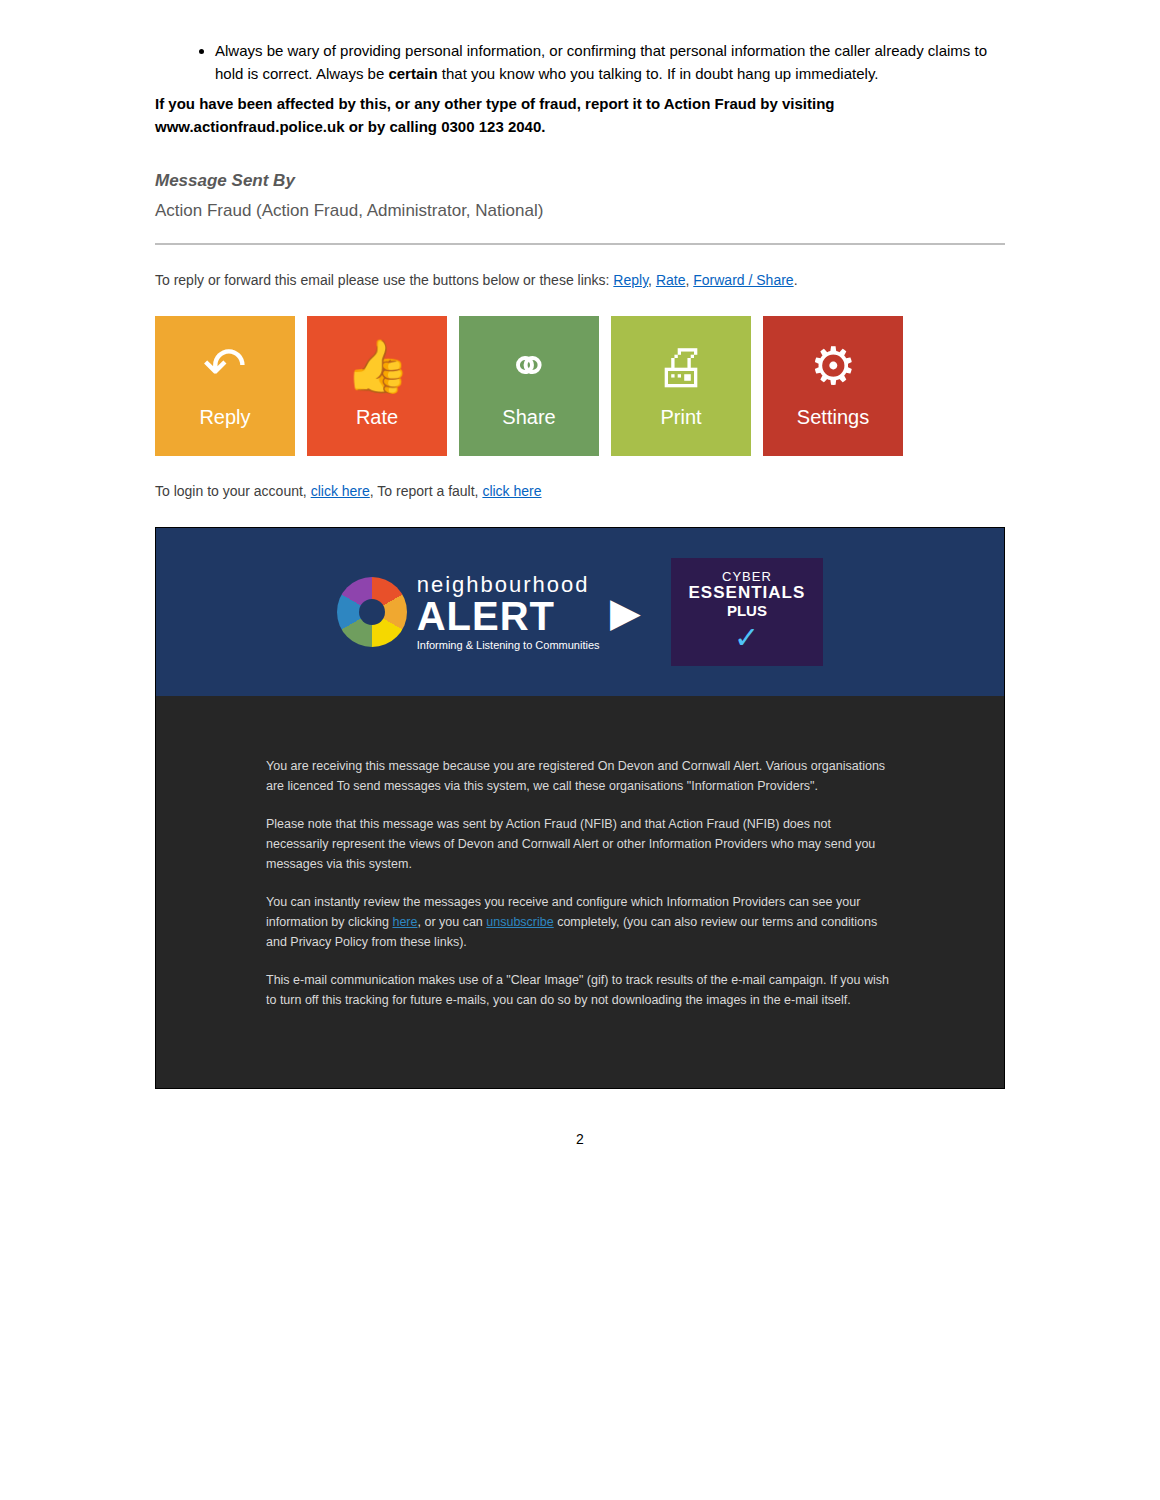Always be wary of providing personal information, or confirming that personal information the caller already claims to hold is correct. Always be certain that you know who you talking to. If in doubt hang up immediately.
If you have been affected by this, or any other type of fraud, report it to Action Fraud by visiting www.actionfraud.police.uk or by calling 0300 123 2040.
Message Sent By
Action Fraud (Action Fraud, Administrator, National)
To reply or forward this email please use the buttons below or these links: Reply, Rate, Forward / Share.
↶Reply 👍Rate ⚭Share 🖨Print ⚙Settings
To login to your account, click here, To report a fault, click here
neighbourhood
ALERT
Informing & Listening to Communities
▶
CYBER
ESSENTIALS
PLUS
✓
You are receiving this message because you are registered On Devon and Cornwall Alert. Various organisations are licenced To send messages via this system, we call these organisations "Information Providers".
Please note that this message was sent by Action Fraud (NFIB) and that Action Fraud (NFIB) does not necessarily represent the views of Devon and Cornwall Alert or other Information Providers who may send you messages via this system.
You can instantly review the messages you receive and configure which Information Providers can see your information by clicking here, or you can unsubscribe completely, (you can also review our terms and conditions and Privacy Policy from these links).
This e-mail communication makes use of a "Clear Image" (gif) to track results of the e-mail campaign. If you wish to turn off this tracking for future e-mails, you can do so by not downloading the images in the e-mail itself.
2